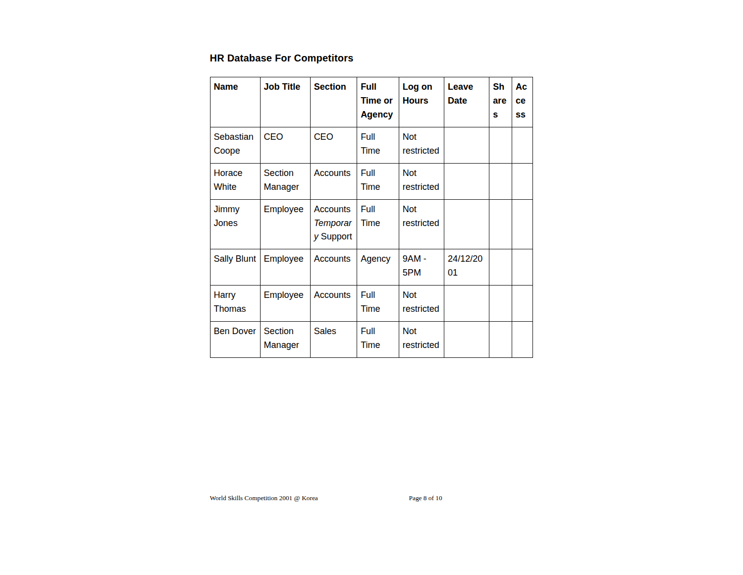HR Database For Competitors
| Name | Job Title | Section | Full Time or Agency | Log on Hours | Leave Date | Shares | Access |
| --- | --- | --- | --- | --- | --- | --- | --- |
| Sebastian Coope | CEO | CEO | Full Time | Not restricted | | | |
| Horace White | Section Manager | Accounts | Full Time | Not restricted | | | |
| Jimmy Jones | Employee | Accounts Temporary Support | Full Time | Not restricted | | | |
| Sally Blunt | Employee | Accounts | Agency | 9AM - 5PM | 24/12/2001 | | |
| Harry Thomas | Employee | Accounts | Full Time | Not restricted | | | |
| Ben Dover | Section Manager | Sales | Full Time | Not restricted | | | |
World Skills Competition 2001 @ Korea
Page 8 of 10